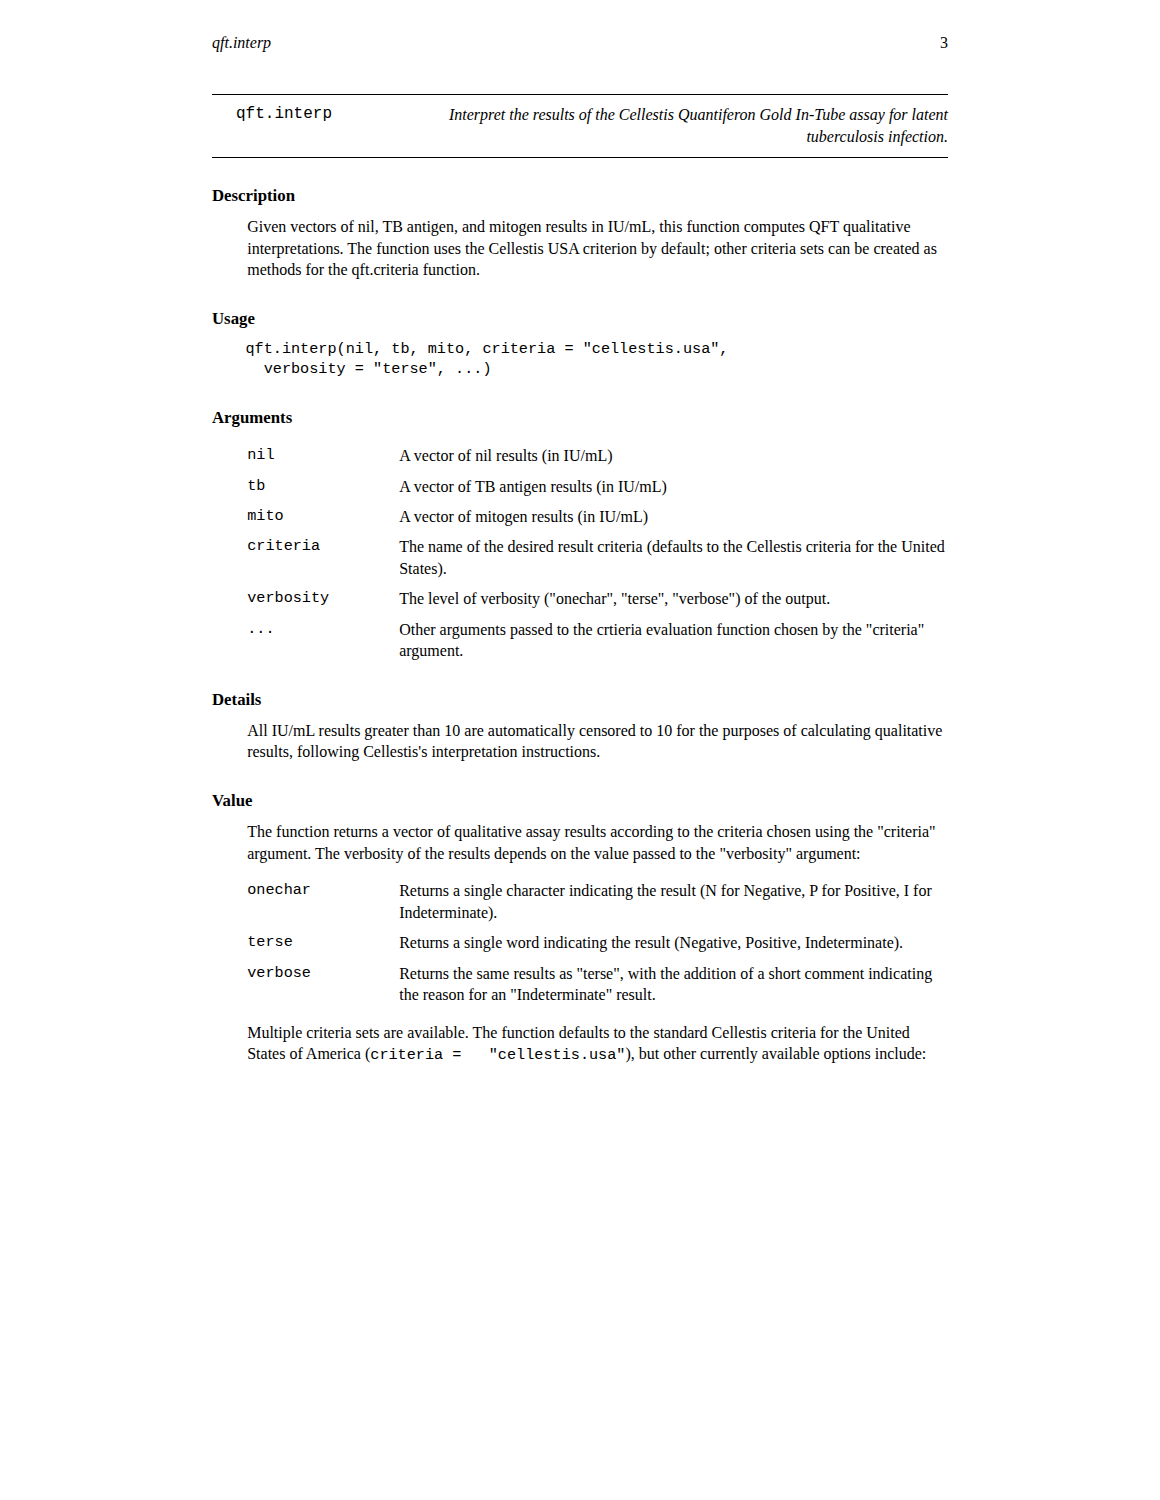qft.interp 3
qft.interp
Interpret the results of the Cellestis Quantiferon Gold In-Tube assay for latent tuberculosis infection.
Description
Given vectors of nil, TB antigen, and mitogen results in IU/mL, this function computes QFT qualitative interpretations. The function uses the Cellestis USA criterion by default; other criteria sets can be created as methods for the qft.criteria function.
Usage
qft.interp(nil, tb, mito, criteria = "cellestis.usa",
  verbosity = "terse", ...)
Arguments
nil
A vector of nil results (in IU/mL)
tb
A vector of TB antigen results (in IU/mL)
mito
A vector of mitogen results (in IU/mL)
criteria
The name of the desired result criteria (defaults to the Cellestis criteria for the United States).
verbosity
The level of verbosity ("onechar", "terse", "verbose") of the output.
...
Other arguments passed to the crtieria evaluation function chosen by the "criteria" argument.
Details
All IU/mL results greater than 10 are automatically censored to 10 for the purposes of calculating qualitative results, following Cellestis's interpretation instructions.
Value
The function returns a vector of qualitative assay results according to the criteria chosen using the "criteria" argument. The verbosity of the results depends on the value passed to the "verbosity" argument:
onechar
Returns a single character indicating the result (N for Negative, P for Positive, I for Indeterminate).
terse
Returns a single word indicating the result (Negative, Positive, Indeterminate).
verbose
Returns the same results as "terse", with the addition of a short comment indicating the reason for an "Indeterminate" result.
Multiple criteria sets are available. The function defaults to the standard Cellestis criteria for the United States of America (criteria = "cellestis.usa"), but other currently available options include: